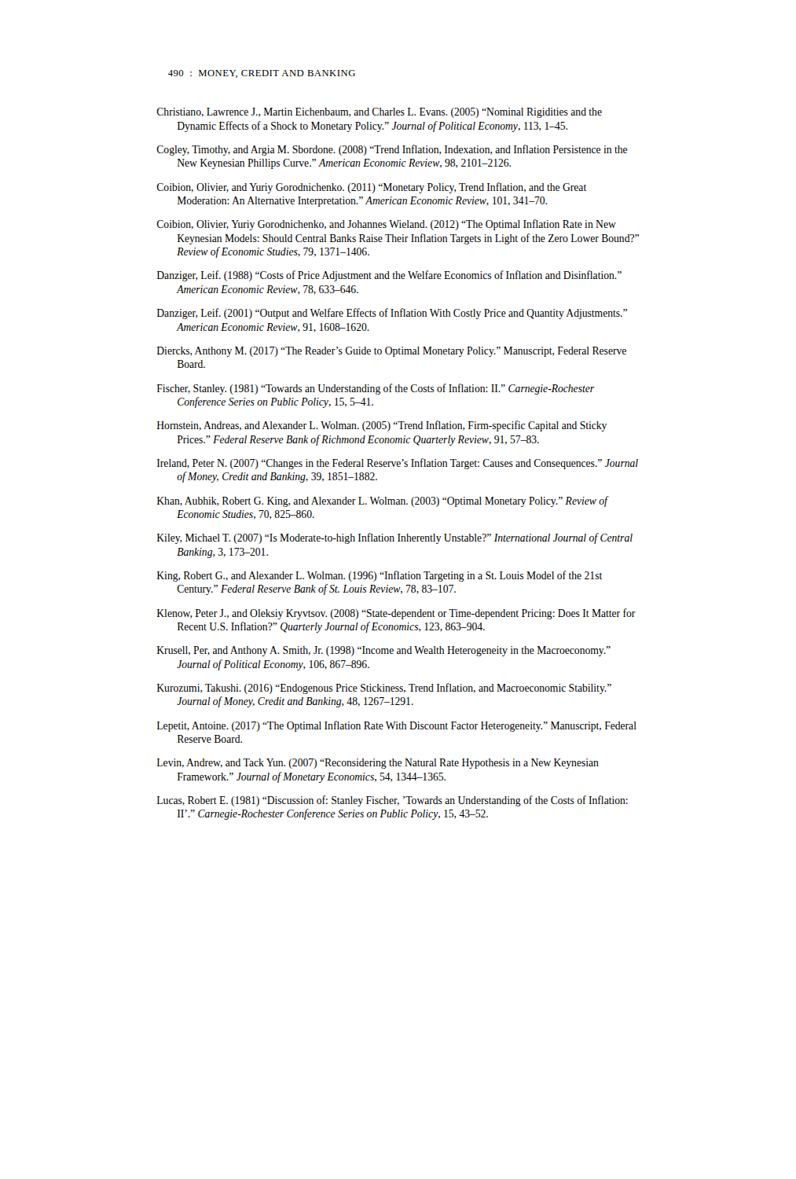490: MONEY, CREDIT AND BANKING
Christiano, Lawrence J., Martin Eichenbaum, and Charles L. Evans. (2005) “Nominal Rigidities and the Dynamic Effects of a Shock to Monetary Policy.” Journal of Political Economy, 113, 1–45.
Cogley, Timothy, and Argia M. Sbordone. (2008) “Trend Inflation, Indexation, and Inflation Persistence in the New Keynesian Phillips Curve.” American Economic Review, 98, 2101–2126.
Coibion, Olivier, and Yuriy Gorodnichenko. (2011) “Monetary Policy, Trend Inflation, and the Great Moderation: An Alternative Interpretation.” American Economic Review, 101, 341–70.
Coibion, Olivier, Yuriy Gorodnichenko, and Johannes Wieland. (2012) “The Optimal Inflation Rate in New Keynesian Models: Should Central Banks Raise Their Inflation Targets in Light of the Zero Lower Bound?” Review of Economic Studies, 79, 1371–1406.
Danziger, Leif. (1988) “Costs of Price Adjustment and the Welfare Economics of Inflation and Disinflation.” American Economic Review, 78, 633–646.
Danziger, Leif. (2001) “Output and Welfare Effects of Inflation With Costly Price and Quantity Adjustments.” American Economic Review, 91, 1608–1620.
Diercks, Anthony M. (2017) “The Reader’s Guide to Optimal Monetary Policy.” Manuscript, Federal Reserve Board.
Fischer, Stanley. (1981) “Towards an Understanding of the Costs of Inflation: II.” Carnegie-Rochester Conference Series on Public Policy, 15, 5–41.
Hornstein, Andreas, and Alexander L. Wolman. (2005) “Trend Inflation, Firm-specific Capital and Sticky Prices.” Federal Reserve Bank of Richmond Economic Quarterly Review, 91, 57–83.
Ireland, Peter N. (2007) “Changes in the Federal Reserve’s Inflation Target: Causes and Consequences.” Journal of Money, Credit and Banking, 39, 1851–1882.
Khan, Aubhik, Robert G. King, and Alexander L. Wolman. (2003) “Optimal Monetary Policy.” Review of Economic Studies, 70, 825–860.
Kiley, Michael T. (2007) “Is Moderate-to-high Inflation Inherently Unstable?” International Journal of Central Banking, 3, 173–201.
King, Robert G., and Alexander L. Wolman. (1996) “Inflation Targeting in a St. Louis Model of the 21st Century.” Federal Reserve Bank of St. Louis Review, 78, 83–107.
Klenow, Peter J., and Oleksiy Kryvtsov. (2008) “State-dependent or Time-dependent Pricing: Does It Matter for Recent U.S. Inflation?” Quarterly Journal of Economics, 123, 863–904.
Krusell, Per, and Anthony A. Smith, Jr. (1998) “Income and Wealth Heterogeneity in the Macroeconomy.” Journal of Political Economy, 106, 867–896.
Kurozumi, Takushi. (2016) “Endogenous Price Stickiness, Trend Inflation, and Macroeconomic Stability.” Journal of Money, Credit and Banking, 48, 1267–1291.
Lepetit, Antoine. (2017) “The Optimal Inflation Rate With Discount Factor Heterogeneity.” Manuscript, Federal Reserve Board.
Levin, Andrew, and Tack Yun. (2007) “Reconsidering the Natural Rate Hypothesis in a New Keynesian Framework.” Journal of Monetary Economics, 54, 1344–1365.
Lucas, Robert E. (1981) “Discussion of: Stanley Fischer, ’Towards an Understanding of the Costs of Inflation: II’.” Carnegie-Rochester Conference Series on Public Policy, 15, 43–52.